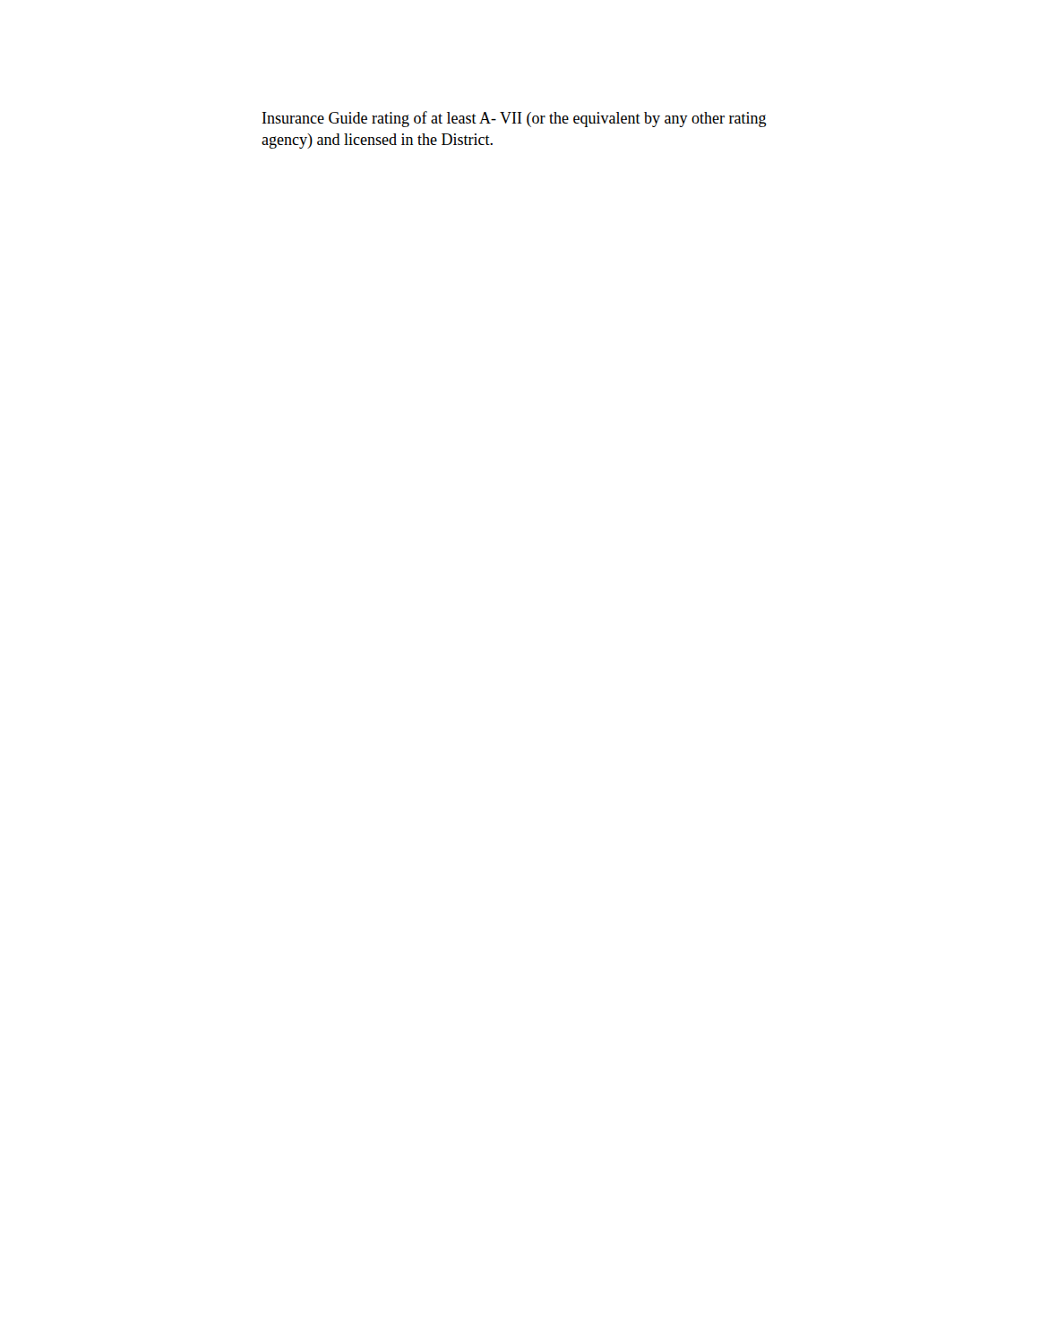Insurance Guide rating of at least A- VII (or the equivalent by any other rating agency) and licensed in the District.